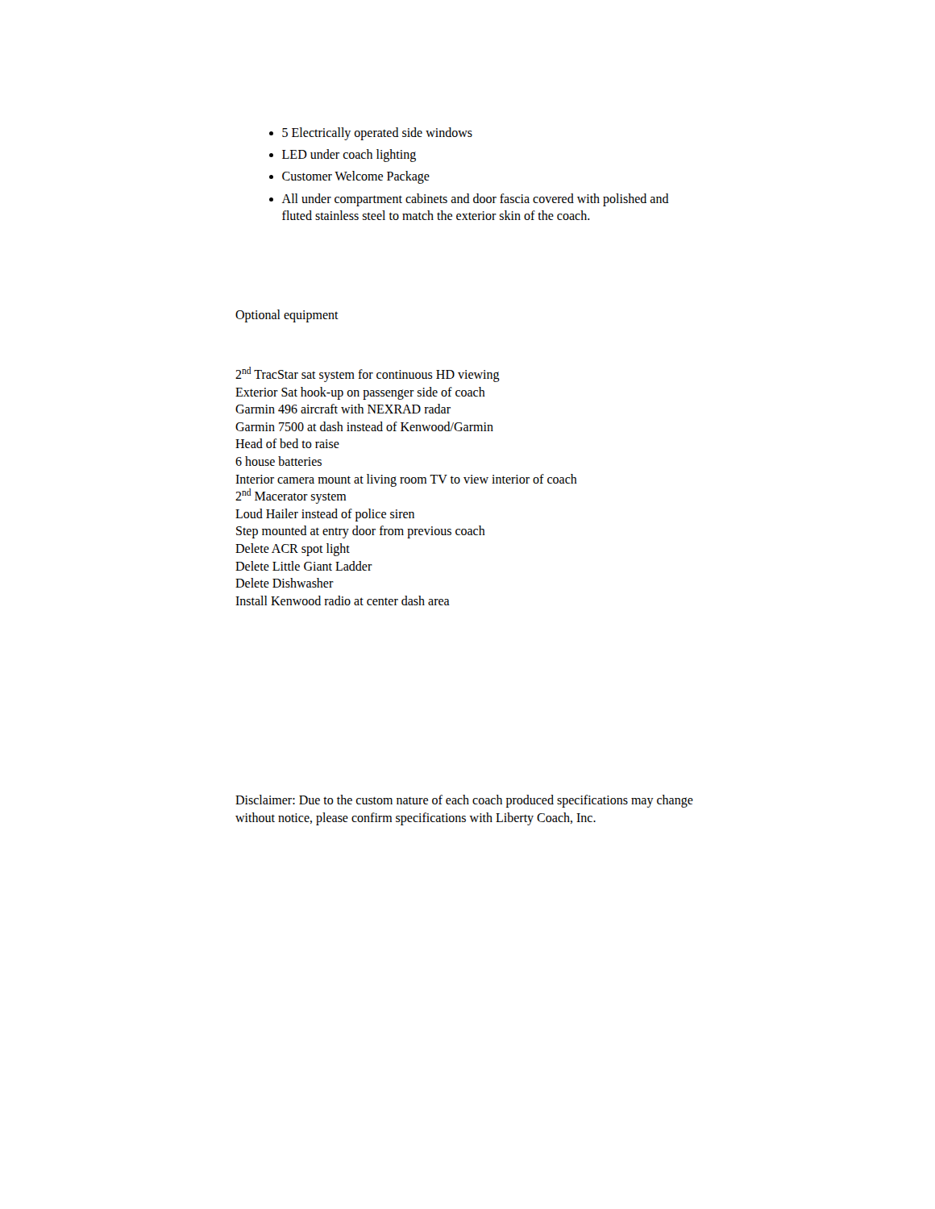5 Electrically operated side windows
LED under coach lighting
Customer Welcome Package
All under compartment cabinets and door fascia covered with polished and fluted stainless steel to match the exterior skin of the coach.
Optional equipment
2nd TracStar sat system for continuous HD viewing
Exterior Sat hook-up on passenger side of coach
Garmin 496 aircraft with NEXRAD radar
Garmin 7500 at dash instead of Kenwood/Garmin
Head of bed to raise
6 house batteries
Interior camera mount at living room TV to view interior of coach
2nd Macerator system
Loud Hailer instead of police siren
Step mounted at entry door from previous coach
Delete ACR spot light
Delete Little Giant Ladder
Delete Dishwasher
Install Kenwood radio at center dash area
Disclaimer: Due to the custom nature of each coach produced specifications may change without notice, please confirm specifications with Liberty Coach, Inc.